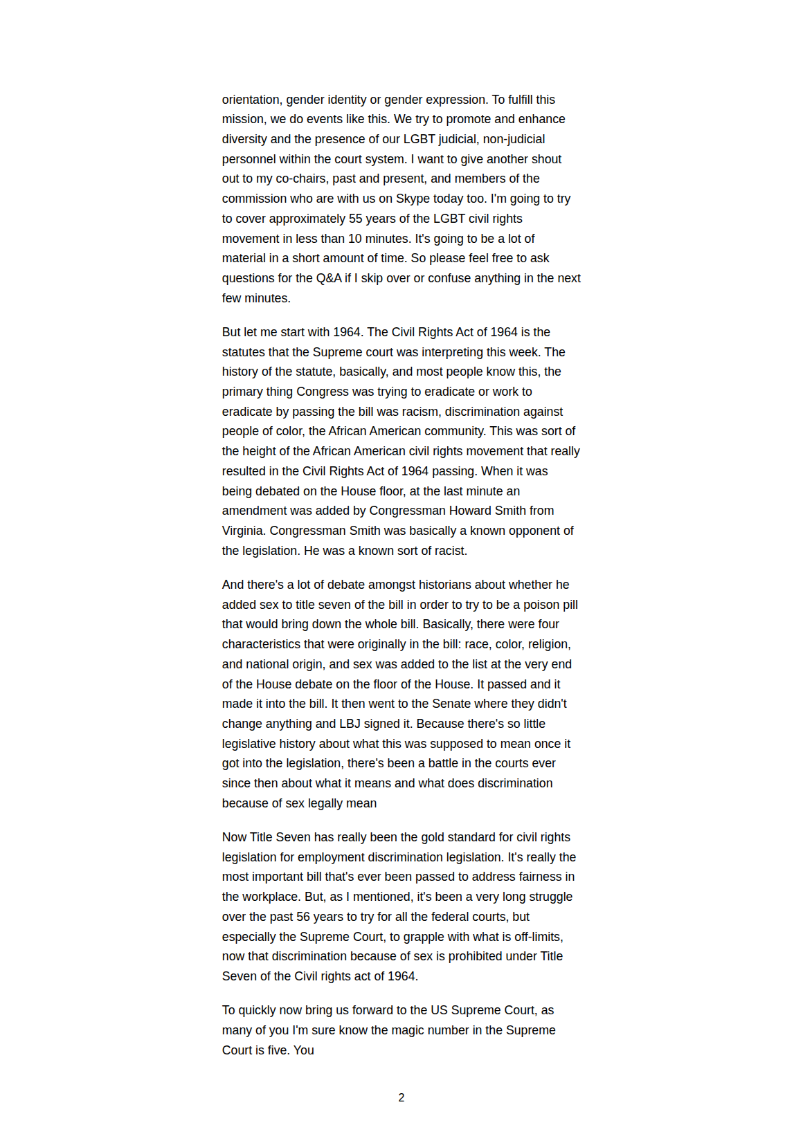orientation, gender identity or gender expression. To fulfill this mission, we do events like this. We try to promote and enhance diversity and the presence of our LGBT judicial, non-judicial personnel within the court system. I want to give another shout out to my co-chairs, past and present, and members of the commission who are with us on Skype today too. I'm going to try to cover approximately 55 years of the LGBT civil rights movement in less than 10 minutes. It's going to be a lot of material in a short amount of time. So please feel free to ask questions for the Q&A if I skip over or confuse anything in the next few minutes.
But let me start with 1964. The Civil Rights Act of 1964 is the statutes that the Supreme court was interpreting this week. The history of the statute, basically, and most people know this, the primary thing Congress was trying to eradicate or work to eradicate by passing the bill was racism, discrimination against people of color, the African American community. This was sort of the height of the African American civil rights movement that really resulted in the Civil Rights Act of 1964 passing. When it was being debated on the House floor, at the last minute an amendment was added by Congressman Howard Smith from Virginia. Congressman Smith was basically a known opponent of the legislation. He was a known sort of racist.
And there's a lot of debate amongst historians about whether he added sex to title seven of the bill in order to try to be a poison pill that would bring down the whole bill. Basically, there were four characteristics that were originally in the bill: race, color, religion, and national origin, and sex was added to the list at the very end of the House debate on the floor of the House. It passed and it made it into the bill. It then went to the Senate where they didn't change anything and LBJ signed it. Because there's so little legislative history about what this was supposed to mean once it got into the legislation, there's been a battle in the courts ever since then about what it means and what does discrimination because of sex legally mean
Now Title Seven has really been the gold standard for civil rights legislation for employment discrimination legislation. It's really the most important bill that's ever been passed to address fairness in the workplace. But, as I mentioned, it's been a very long struggle over the past 56 years to try for all the federal courts, but especially the Supreme Court, to grapple with what is off-limits, now that discrimination because of sex is prohibited under Title Seven of the Civil rights act of 1964.
To quickly now bring us forward to the US Supreme Court, as many of you I'm sure know the magic number in the Supreme Court is five. You
2